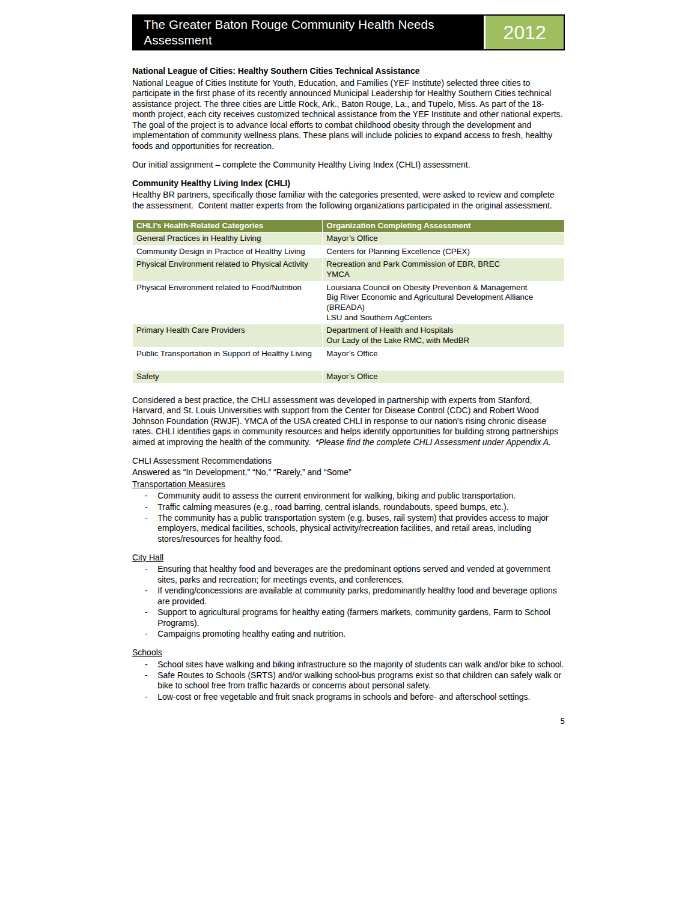The Greater Baton Rouge Community Health Needs Assessment
2012
National League of Cities: Healthy Southern Cities Technical Assistance
National League of Cities Institute for Youth, Education, and Families (YEF Institute) selected three cities to participate in the first phase of its recently announced Municipal Leadership for Healthy Southern Cities technical assistance project. The three cities are Little Rock, Ark., Baton Rouge, La., and Tupelo, Miss. As part of the 18-month project, each city receives customized technical assistance from the YEF Institute and other national experts. The goal of the project is to advance local efforts to combat childhood obesity through the development and implementation of community wellness plans. These plans will include policies to expand access to fresh, healthy foods and opportunities for recreation.
Our initial assignment – complete the Community Healthy Living Index (CHLI) assessment.
Community Healthy Living Index (CHLI)
Healthy BR partners, specifically those familiar with the categories presented, were asked to review and complete the assessment. Content matter experts from the following organizations participated in the original assessment.
| CHLI’s Health-Related Categories | Organization Completing Assessment |
| --- | --- |
| General Practices in Healthy Living | Mayor’s Office |
| Community Design in Practice of Healthy Living | Centers for Planning Excellence (CPEX) |
| Physical Environment related to Physical Activity | Recreation and Park Commission of EBR, BREC YMCA |
| Physical Environment related to Food/Nutrition | Louisiana Council on Obesity Prevention & Management Big River Economic and Agricultural Development Alliance (BREADA) LSU and Southern AgCenters |
| Primary Health Care Providers | Department of Health and Hospitals Our Lady of the Lake RMC, with MedBR |
| Public Transportation in Support of Healthy Living | Mayor’s Office |
| Safety | Mayor’s Office |
Considered a best practice, the CHLI assessment was developed in partnership with experts from Stanford, Harvard, and St. Louis Universities with support from the Center for Disease Control (CDC) and Robert Wood Johnson Foundation (RWJF). YMCA of the USA created CHLI in response to our nation's rising chronic disease rates. CHLI identifies gaps in community resources and helps identify opportunities for building strong partnerships aimed at improving the health of the community. *Please find the complete CHLI Assessment under Appendix A.
CHLI Assessment Recommendations
Answered as “In Development,” “No,” “Rarely,” and “Some”
Transportation Measures
Community audit to assess the current environment for walking, biking and public transportation.
Traffic calming measures (e.g., road barring, central islands, roundabouts, speed bumps, etc.).
The community has a public transportation system (e.g. buses, rail system) that provides access to major employers, medical facilities, schools, physical activity/recreation facilities, and retail areas, including stores/resources for healthy food.
City Hall
Ensuring that healthy food and beverages are the predominant options served and vended at government sites, parks and recreation; for meetings events, and conferences.
If vending/concessions are available at community parks, predominantly healthy food and beverage options are provided.
Support to agricultural programs for healthy eating (farmers markets, community gardens, Farm to School Programs).
Campaigns promoting healthy eating and nutrition.
Schools
School sites have walking and biking infrastructure so the majority of students can walk and/or bike to school.
Safe Routes to Schools (SRTS) and/or walking school-bus programs exist so that children can safely walk or bike to school free from traffic hazards or concerns about personal safety.
Low-cost or free vegetable and fruit snack programs in schools and before- and afterschool settings.
5